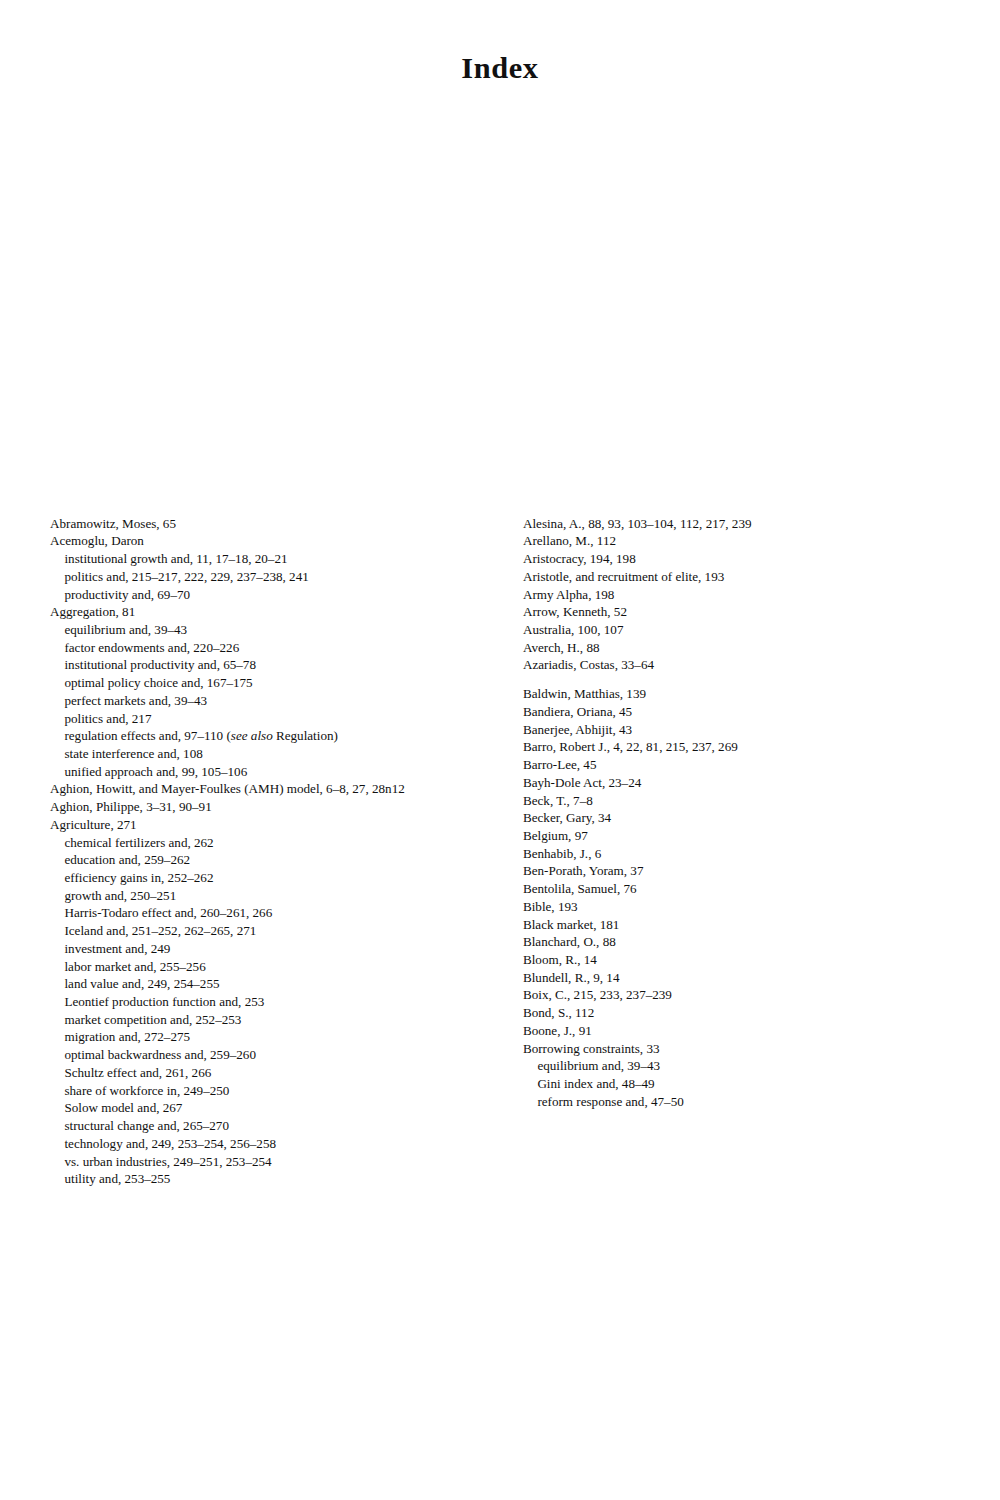Index
Abramowitz, Moses, 65
Acemoglu, Daron
institutional growth and, 11, 17–18, 20–21
politics and, 215–217, 222, 229, 237–238, 241
productivity and, 69–70
Aggregation, 81
equilibrium and, 39–43
factor endowments and, 220–226
institutional productivity and, 65–78
optimal policy choice and, 167–175
perfect markets and, 39–43
politics and, 217
regulation effects and, 97–110 (see also Regulation)
state interference and, 108
unified approach and, 99, 105–106
Aghion, Howitt, and Mayer-Foulkes (AMH) model, 6–8, 27, 28n12
Aghion, Philippe, 3–31, 90–91
Agriculture, 271
chemical fertilizers and, 262
education and, 259–262
efficiency gains in, 252–262
growth and, 250–251
Harris-Todaro effect and, 260–261, 266
Iceland and, 251–252, 262–265, 271
investment and, 249
labor market and, 255–256
land value and, 249, 254–255
Leontief production function and, 253
market competition and, 252–253
migration and, 272–275
optimal backwardness and, 259–260
Schultz effect and, 261, 266
share of workforce in, 249–250
Solow model and, 267
structural change and, 265–270
technology and, 249, 253–254, 256–258
vs. urban industries, 249–251, 253–254
utility and, 253–255
Alesina, A., 88, 93, 103–104, 112, 217, 239
Arellano, M., 112
Aristocracy, 194, 198
Aristotle, and recruitment of elite, 193
Army Alpha, 198
Arrow, Kenneth, 52
Australia, 100, 107
Averch, H., 88
Azariadis, Costas, 33–64
Baldwin, Matthias, 139
Bandiera, Oriana, 45
Banerjee, Abhijit, 43
Barro, Robert J., 4, 22, 81, 215, 237, 269
Barro-Lee, 45
Bayh-Dole Act, 23–24
Beck, T., 7–8
Becker, Gary, 34
Belgium, 97
Benhabib, J., 6
Ben-Porath, Yoram, 37
Bentolila, Samuel, 76
Bible, 193
Black market, 181
Blanchard, O., 88
Bloom, R., 14
Blundell, R., 9, 14
Boix, C., 215, 233, 237–239
Bond, S., 112
Boone, J., 91
Borrowing constraints, 33
equilibrium and, 39–43
Gini index and, 48–49
reform response and, 47–50